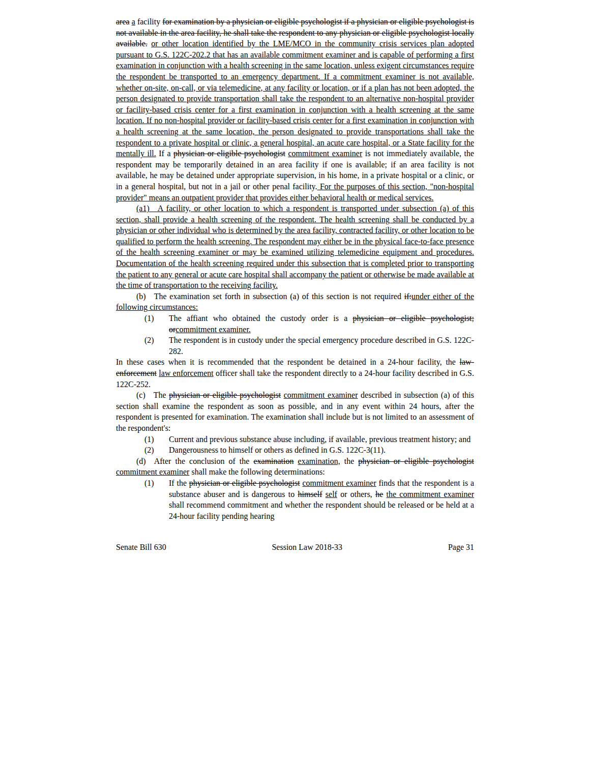area a facility for examination by a physician or eligible psychologist if a physician or eligible psychologist is not available in the area facility, he shall take the respondent to any physician or eligible psychologist locally available. or other location identified by the LME/MCO in the community crisis services plan adopted pursuant to G.S. 122C-202.2 that has an available commitment examiner and is capable of performing a first examination in conjunction with a health screening in the same location, unless exigent circumstances require the respondent be transported to an emergency department. If a commitment examiner is not available, whether on-site, on-call, or via telemedicine, at any facility or location, or if a plan has not been adopted, the person designated to provide transportation shall take the respondent to an alternative non-hospital provider or facility-based crisis center for a first examination in conjunction with a health screening at the same location. If no non-hospital provider or facility-based crisis center for a first examination in conjunction with a health screening at the same location, the person designated to provide transportations shall take the respondent to a private hospital or clinic, a general hospital, an acute care hospital, or a State facility for the mentally ill. If a physician or eligible psychologist commitment examiner is not immediately available, the respondent may be temporarily detained in an area facility if one is available; if an area facility is not available, he may be detained under appropriate supervision, in his home, in a private hospital or a clinic, or in a general hospital, but not in a jail or other penal facility. For the purposes of this section, "non-hospital provider" means an outpatient provider that provides either behavioral health or medical services.
(a1) A facility, or other location to which a respondent is transported under subsection (a) of this section, shall provide a health screening of the respondent. The health screening shall be conducted by a physician or other individual who is determined by the area facility, contracted facility, or other location to be qualified to perform the health screening. The respondent may either be in the physical face-to-face presence of the health screening examiner or may be examined utilizing telemedicine equipment and procedures. Documentation of the health screening required under this subsection that is completed prior to transporting the patient to any general or acute care hospital shall accompany the patient or otherwise be made available at the time of transportation to the receiving facility.
(b) The examination set forth in subsection (a) of this section is not required if:under either of the following circumstances:
(1) The affiant who obtained the custody order is a physician or eligible psychologist; orcommitment examiner.
(2) The respondent is in custody under the special emergency procedure described in G.S. 122C-282.
In these cases when it is recommended that the respondent be detained in a 24-hour facility, the law-enforcement law enforcement officer shall take the respondent directly to a 24-hour facility described in G.S. 122C-252.
(c) The physician or eligible psychologist commitment examiner described in subsection (a) of this section shall examine the respondent as soon as possible, and in any event within 24 hours, after the respondent is presented for examination. The examination shall include but is not limited to an assessment of the respondent's:
(1) Current and previous substance abuse including, if available, previous treatment history; and
(2) Dangerousness to himself or others as defined in G.S. 122C-3(11).
(d) After the conclusion of the examination examination, the physician or eligible psychologist commitment examiner shall make the following determinations:
(1) If the physician or eligible psychologist commitment examiner finds that the respondent is a substance abuser and is dangerous to himself self or others, he the commitment examiner shall recommend commitment and whether the respondent should be released or be held at a 24-hour facility pending hearing
Senate Bill 630 Session Law 2018-33 Page 31